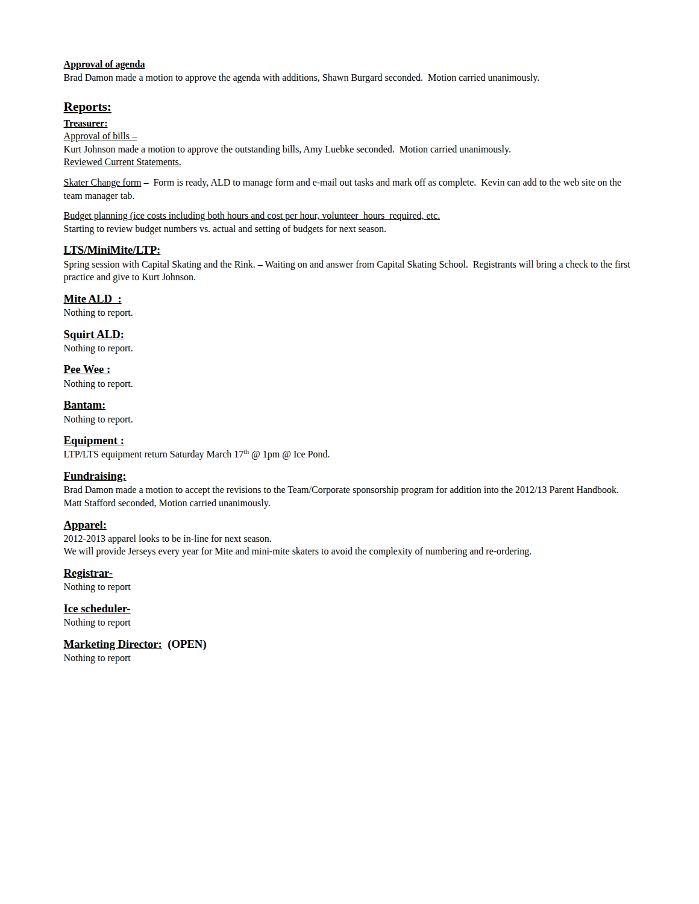Approval of agenda
Brad Damon made a motion to approve the agenda with additions, Shawn Burgard seconded. Motion carried unanimously.
Reports:
Treasurer:
Approval of bills –
Kurt Johnson made a motion to approve the outstanding bills, Amy Luebke seconded. Motion carried unanimously.
Reviewed Current Statements.
Skater Change form – Form is ready, ALD to manage form and e-mail out tasks and mark off as complete. Kevin can add to the web site on the team manager tab.
Budget planning (ice costs including both hours and cost per hour, volunteer hours required, etc.
Starting to review budget numbers vs. actual and setting of budgets for next season.
LTS/MiniMite/LTP:
Spring session with Capital Skating and the Rink. – Waiting on and answer from Capital Skating School. Registrants will bring a check to the first practice and give to Kurt Johnson.
Mite ALD :
Nothing to report.
Squirt ALD:
Nothing to report.
Pee Wee :
Nothing to report.
Bantam:
Nothing to report.
Equipment :
LTP/LTS equipment return Saturday March 17th @ 1pm @ Ice Pond.
Fundraising:
Brad Damon made a motion to accept the revisions to the Team/Corporate sponsorship program for addition into the 2012/13 Parent Handbook. Matt Stafford seconded, Motion carried unanimously.
Apparel:
2012-2013 apparel looks to be in-line for next season.
We will provide Jerseys every year for Mite and mini-mite skaters to avoid the complexity of numbering and re-ordering.
Registrar-
Nothing to report
Ice scheduler-
Nothing to report
Marketing Director: (OPEN)
Nothing to report